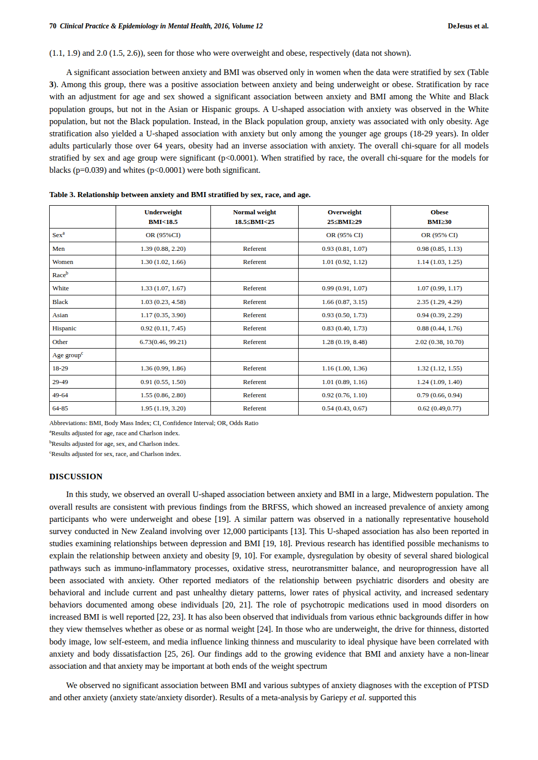70 Clinical Practice & Epidemiology in Mental Health, 2016, Volume 12
DeJesus et al.
(1.1, 1.9) and 2.0 (1.5, 2.6)), seen for those who were overweight and obese, respectively (data not shown).
A significant association between anxiety and BMI was observed only in women when the data were stratified by sex (Table 3). Among this group, there was a positive association between anxiety and being underweight or obese. Stratification by race with an adjustment for age and sex showed a significant association between anxiety and BMI among the White and Black population groups, but not in the Asian or Hispanic groups. A U-shaped association with anxiety was observed in the White population, but not the Black population. Instead, in the Black population group, anxiety was associated with only obesity. Age stratification also yielded a U-shaped association with anxiety but only among the younger age groups (18-29 years). In older adults particularly those over 64 years, obesity had an inverse association with anxiety. The overall chi-square for all models stratified by sex and age group were significant (p<0.0001). When stratified by race, the overall chi-square for the models for blacks (p=0.039) and whites (p<0.0001) were both significant.
Table 3. Relationship between anxiety and BMI stratified by sex, race, and age.
| | Underweight BMI<18.5 | Normal weight 18.5≤BMI<25 | Overweight 25≤BMI≥29 | Obese BMI≥30 |
| --- | --- | --- | --- | --- |
| Sex a | OR (95%CI) | | OR (95% CI) | OR (95% CI) |
| Men | 1.39 (0.88, 2.20) | Referent | 0.93 (0.81, 1.07) | 0.98 (0.85, 1.13) |
| Women | 1.30 (1.02, 1.66) | Referent | 1.01 (0.92, 1.12) | 1.14 (1.03, 1.25) |
| Race b | | | | |
| White | 1.33 (1.07, 1.67) | Referent | 0.99 (0.91, 1.07) | 1.07 (0.99, 1.17) |
| Black | 1.03 (0.23, 4.58) | Referent | 1.66 (0.87, 3.15) | 2.35 (1.29, 4.29) |
| Asian | 1.17 (0.35, 3.90) | Referent | 0.93 (0.50, 1.73) | 0.94 (0.39, 2.29) |
| Hispanic | 0.92 (0.11, 7.45) | Referent | 0.83 (0.40, 1.73) | 0.88 (0.44, 1.76) |
| Other | 6.73(0.46, 99.21) | Referent | 1.28 (0.19, 8.48) | 2.02 (0.38, 10.70) |
| Age group c | | | | |
| 18-29 | 1.36 (0.99, 1.86) | Referent | 1.16 (1.00, 1.36) | 1.32 (1.12, 1.55) |
| 29-49 | 0.91 (0.55, 1.50) | Referent | 1.01 (0.89, 1.16) | 1.24 (1.09, 1.40) |
| 49-64 | 1.55 (0.86, 2.80) | Referent | 0.92 (0.76, 1.10) | 0.79 (0.66, 0.94) |
| 64-85 | 1.95 (1.19, 3.20) | Referent | 0.54 (0.43, 0.67) | 0.62 (0.49,0.77) |
Abbreviations: BMI, Body Mass Index; CI, Confidence Interval; OR, Odds Ratio
aResults adjusted for age, race and Charlson index.
bResults adjusted for age, sex, and Charlson index.
cResults adjusted for sex, race, and Charlson index.
DISCUSSION
In this study, we observed an overall U-shaped association between anxiety and BMI in a large, Midwestern population. The overall results are consistent with previous findings from the BRFSS, which showed an increased prevalence of anxiety among participants who were underweight and obese [19]. A similar pattern was observed in a nationally representative household survey conducted in New Zealand involving over 12,000 participants [13]. This U-shaped association has also been reported in studies examining relationships between depression and BMI [19, 18]. Previous research has identified possible mechanisms to explain the relationship between anxiety and obesity [9, 10]. For example, dysregulation by obesity of several shared biological pathways such as immuno-inflammatory processes, oxidative stress, neurotransmitter balance, and neuroprogression have all been associated with anxiety. Other reported mediators of the relationship between psychiatric disorders and obesity are behavioral and include current and past unhealthy dietary patterns, lower rates of physical activity, and increased sedentary behaviors documented among obese individuals [20, 21]. The role of psychotropic medications used in mood disorders on increased BMI is well reported [22, 23]. It has also been observed that individuals from various ethnic backgrounds differ in how they view themselves whether as obese or as normal weight [24]. In those who are underweight, the drive for thinness, distorted body image, low self-esteem, and media influence linking thinness and muscularity to ideal physique have been correlated with anxiety and body dissatisfaction [25, 26]. Our findings add to the growing evidence that BMI and anxiety have a non-linear association and that anxiety may be important at both ends of the weight spectrum
We observed no significant association between BMI and various subtypes of anxiety diagnoses with the exception of PTSD and other anxiety (anxiety state/anxiety disorder). Results of a meta-analysis by Gariepy et al. supported this